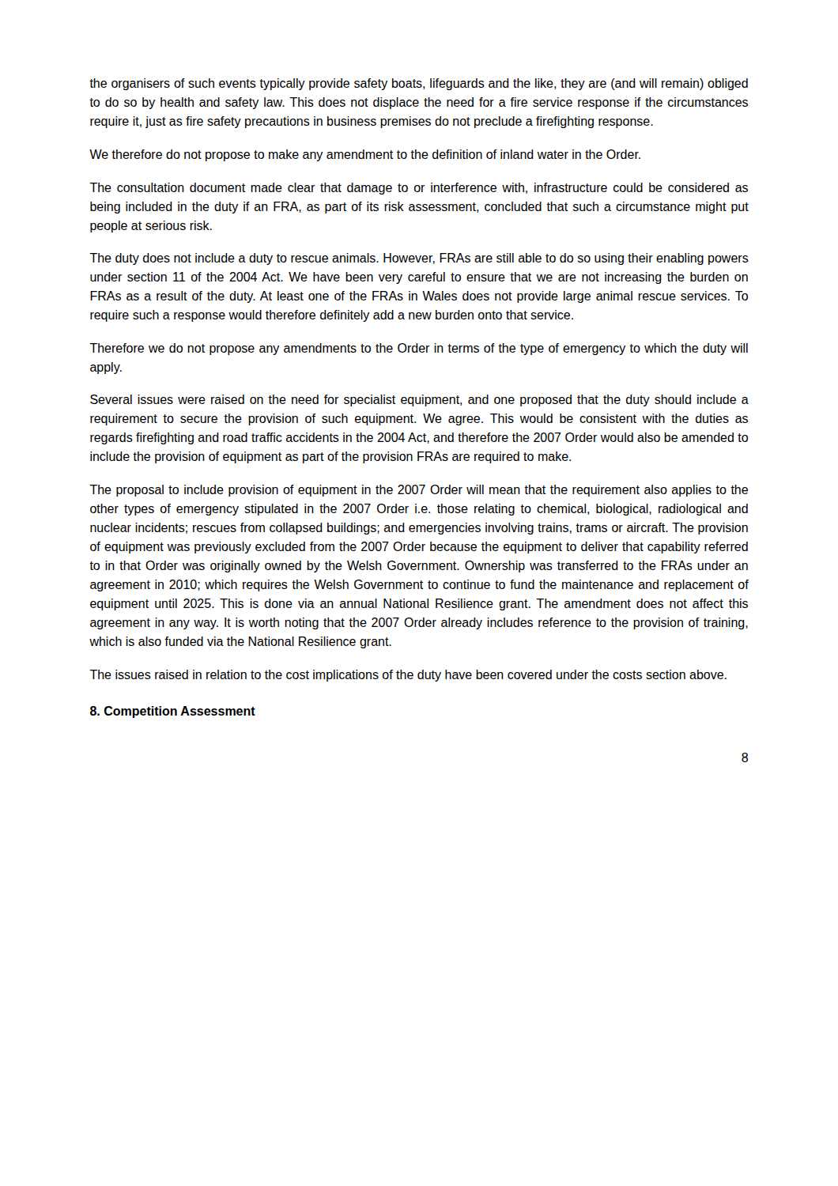the organisers of such events typically provide safety boats, lifeguards and the like, they are (and will remain) obliged to do so by health and safety law. This does not displace the need for a fire service response if the circumstances require it, just as fire safety precautions in business premises do not preclude a firefighting response.
We therefore do not propose to make any amendment to the definition of inland water in the Order.
The consultation document made clear that damage to or interference with, infrastructure could be considered as being included in the duty if an FRA, as part of its risk assessment, concluded that such a circumstance might put people at serious risk.
The duty does not include a duty to rescue animals. However, FRAs are still able to do so using their enabling powers under section 11 of the 2004 Act. We have been very careful to ensure that we are not increasing the burden on FRAs as a result of the duty. At least one of the FRAs in Wales does not provide large animal rescue services. To require such a response would therefore definitely add a new burden onto that service.
Therefore we do not propose any amendments to the Order in terms of the type of emergency to which the duty will apply.
Several issues were raised on the need for specialist equipment, and one proposed that the duty should include a requirement to secure the provision of such equipment. We agree. This would be consistent with the duties as regards firefighting and road traffic accidents in the 2004 Act, and therefore the 2007 Order would also be amended to include the provision of equipment as part of the provision FRAs are required to make.
The proposal to include provision of equipment in the 2007 Order will mean that the requirement also applies to the other types of emergency stipulated in the 2007 Order i.e. those relating to chemical, biological, radiological and nuclear incidents; rescues from collapsed buildings; and emergencies involving trains, trams or aircraft. The provision of equipment was previously excluded from the 2007 Order because the equipment to deliver that capability referred to in that Order was originally owned by the Welsh Government. Ownership was transferred to the FRAs under an agreement in 2010; which requires the Welsh Government to continue to fund the maintenance and replacement of equipment until 2025. This is done via an annual National Resilience grant. The amendment does not affect this agreement in any way. It is worth noting that the 2007 Order already includes reference to the provision of training, which is also funded via the National Resilience grant.
The issues raised in relation to the cost implications of the duty have been covered under the costs section above.
8. Competition Assessment
8